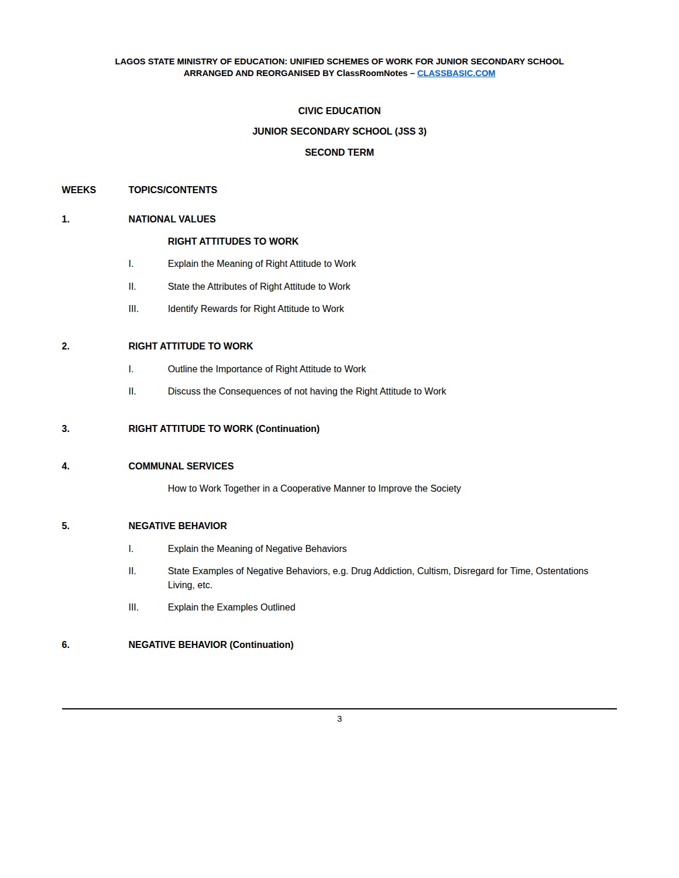LAGOS STATE MINISTRY OF EDUCATION: UNIFIED SCHEMES OF WORK FOR JUNIOR SECONDARY SCHOOL
ARRANGED AND REORGANISED BY ClassRoomNotes – CLASSBASIC.COM
CIVIC EDUCATION
JUNIOR SECONDARY SCHOOL (JSS 3)
SECOND TERM
| WEEKS | TOPICS/CONTENTS |
| 1. | NATIONAL VALUES RIGHT ATTITUDES TO WORK I. Explain the Meaning of Right Attitude to Work II. State the Attributes of Right Attitude to Work III. Identify Rewards for Right Attitude to Work |
| 2. | RIGHT ATTITUDE TO WORK I. Outline the Importance of Right Attitude to Work II. Discuss the Consequences of not having the Right Attitude to Work |
| 3. | RIGHT ATTITUDE TO WORK (Continuation) |
| 4. | COMMUNAL SERVICES How to Work Together in a Cooperative Manner to Improve the Society |
| 5. | NEGATIVE BEHAVIOR I. Explain the Meaning of Negative Behaviors II. State Examples of Negative Behaviors, e.g. Drug Addiction, Cultism, Disregard for Time, Ostentations Living, etc. III. Explain the Examples Outlined |
| 6. | NEGATIVE BEHAVIOR (Continuation) |
3